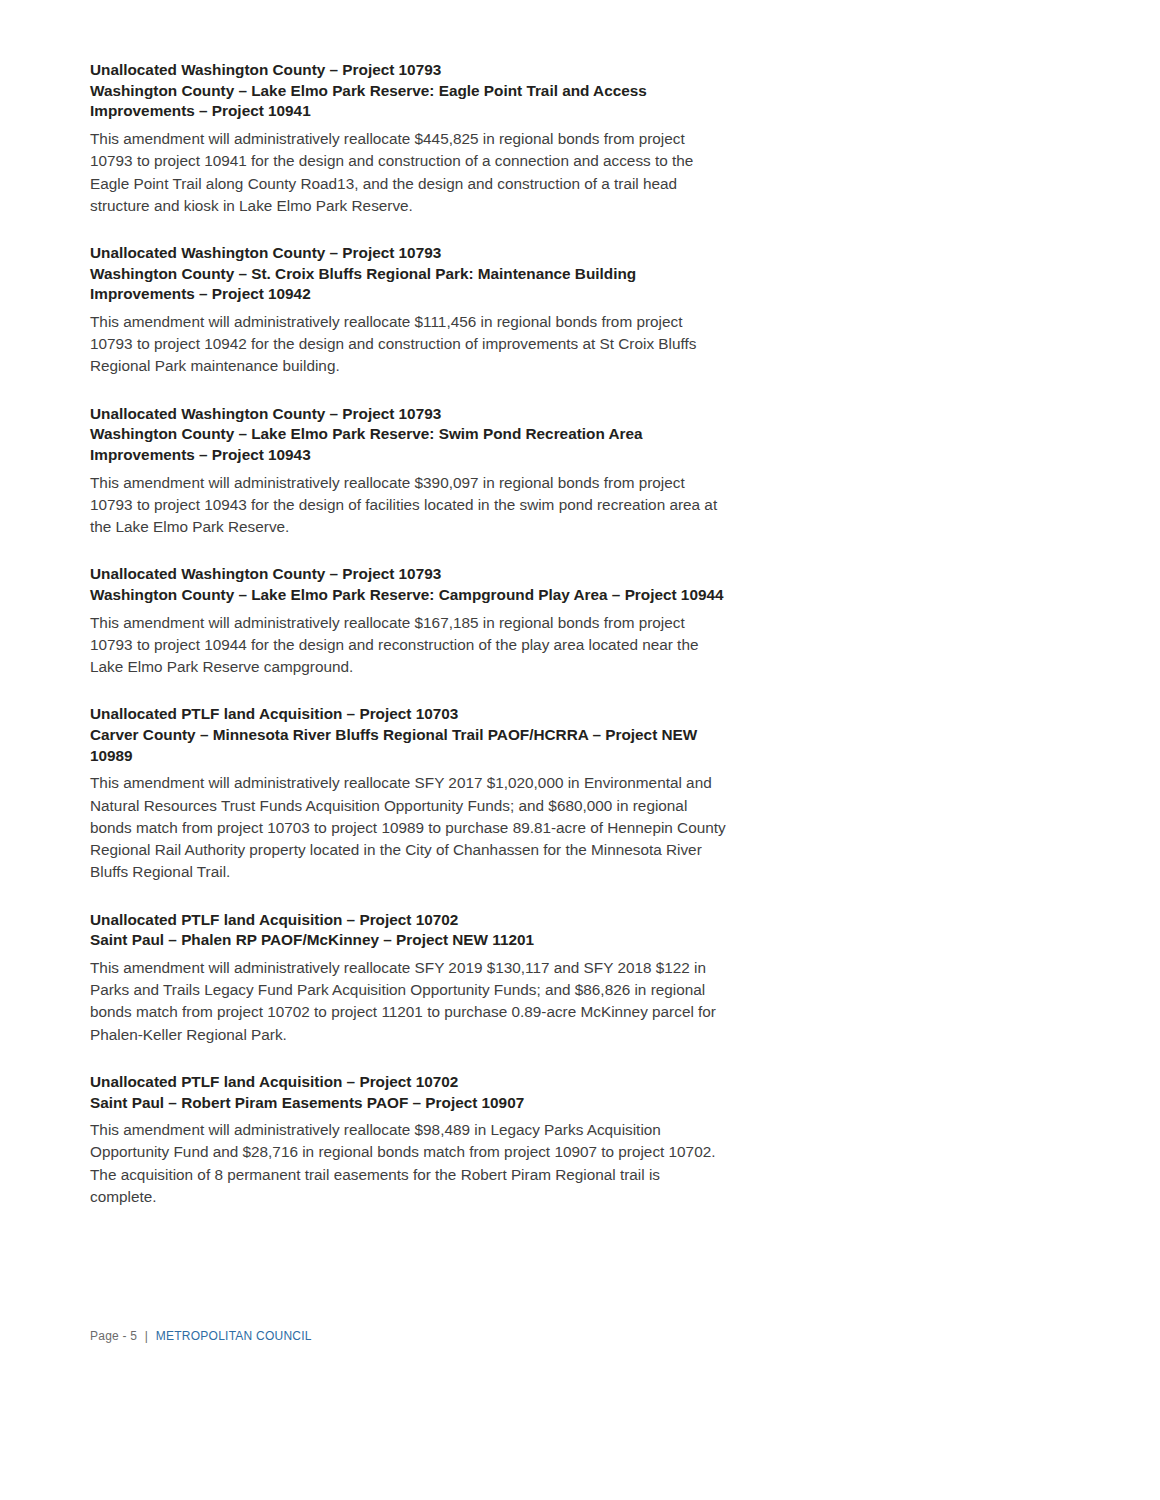Unallocated Washington County – Project 10793
Washington County – Lake Elmo Park Reserve: Eagle Point Trail and Access Improvements – Project 10941
This amendment will administratively reallocate $445,825 in regional bonds from project 10793 to project 10941 for the design and construction of a connection and access to the Eagle Point Trail along County Road13, and the design and construction of a trail head structure and kiosk in Lake Elmo Park Reserve.
Unallocated Washington County – Project 10793
Washington County – St. Croix Bluffs Regional Park: Maintenance Building Improvements – Project 10942
This amendment will administratively reallocate $111,456 in regional bonds from project 10793 to project 10942 for the design and construction of improvements at St Croix Bluffs Regional Park maintenance building.
Unallocated Washington County – Project 10793
Washington County – Lake Elmo Park Reserve: Swim Pond Recreation Area Improvements – Project 10943
This amendment will administratively reallocate $390,097 in regional bonds from project 10793 to project 10943 for the design of facilities located in the swim pond recreation area at the Lake Elmo Park Reserve.
Unallocated Washington County – Project 10793
Washington County – Lake Elmo Park Reserve: Campground Play Area – Project 10944
This amendment will administratively reallocate $167,185 in regional bonds from project 10793 to project 10944 for the design and reconstruction of the play area located near the Lake Elmo Park Reserve campground.
Unallocated PTLF land Acquisition – Project 10703
Carver County – Minnesota River Bluffs Regional Trail PAOF/HCRRA – Project NEW 10989
This amendment will administratively reallocate SFY 2017 $1,020,000 in Environmental and Natural Resources Trust Funds Acquisition Opportunity Funds; and $680,000 in regional bonds match from project 10703 to project 10989 to purchase 89.81-acre of Hennepin County Regional Rail Authority property located in the City of Chanhassen for the Minnesota River Bluffs Regional Trail.
Unallocated PTLF land Acquisition – Project 10702
Saint Paul – Phalen RP PAOF/McKinney – Project NEW 11201
This amendment will administratively reallocate SFY 2019 $130,117 and SFY 2018 $122 in Parks and Trails Legacy Fund Park Acquisition Opportunity Funds; and $86,826 in regional bonds match from project 10702 to project 11201 to purchase 0.89-acre McKinney parcel for Phalen-Keller Regional Park.
Unallocated PTLF land Acquisition – Project 10702
Saint Paul – Robert Piram Easements PAOF – Project 10907
This amendment will administratively reallocate $98,489 in Legacy Parks Acquisition Opportunity Fund and $28,716 in regional bonds match from project 10907 to project 10702. The acquisition of 8 permanent trail easements for the Robert Piram Regional trail is complete.
Page - 5 | METROPOLITAN COUNCIL